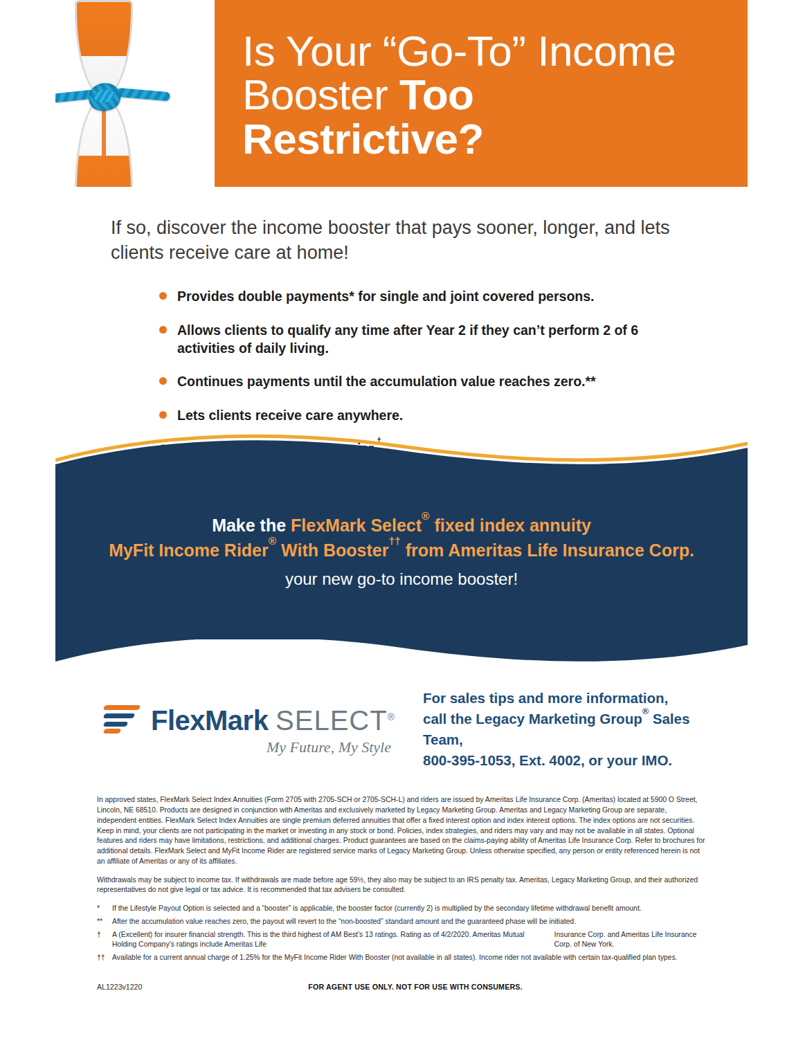Is Your “Go-To” Income
Booster Too Restrictive?
If so, discover the income booster that pays sooner, longer, and lets clients receive care at home!
Provides double payments* for single and joint covered persons.
Allows clients to qualify any time after Year 2 if they can’t perform 2 of 6 activities of daily living.
Continues payments until the accumulation value reaches zero.**
Lets clients receive care anywhere.
Backed by an “A” rated carrier.†
Make the FlexMark Select® fixed index annuity
MyFit Income Rider® With Booster†† from Ameritas Life Insurance Corp.
your new go-to income booster!
FlexMark SELECT®
My Future, My Style
For sales tips and more information,
call the Legacy Marketing Group® Sales Team,
800-395-1053, Ext. 4002, or your IMO.
In approved states, FlexMark Select Index Annuities (Form 2705 with 2705-SCH or 2705-SCH-L) and riders are issued by Ameritas Life Insurance Corp. (Ameritas) located at 5900 O Street, Lincoln, NE 68510. Products are designed in conjunction with Ameritas and exclusively marketed by Legacy Marketing Group. Ameritas and Legacy Marketing Group are separate, independent entities. FlexMark Select Index Annuities are single premium deferred annuities that offer a fixed interest option and index interest options. The index options are not securities. Keep in mind, your clients are not participating in the market or investing in any stock or bond. Policies, index strategies, and riders may vary and may not be available in all states. Optional features and riders may have limitations, restrictions, and additional charges. Product guarantees are based on the claims-paying ability of Ameritas Life Insurance Corp. Refer to brochures for additional details. FlexMark Select and MyFit Income Rider are registered service marks of Legacy Marketing Group. Unless otherwise specified, any person or entity referenced herein is not an affiliate of Ameritas or any of its affiliates.
Withdrawals may be subject to income tax. If withdrawals are made before age 59½, they also may be subject to an IRS penalty tax. Ameritas, Legacy Marketing Group, and their authorized representatives do not give legal or tax advice. It is recommended that tax advisers be consulted.
*
If the Lifestyle Payout Option is selected and a “booster” is applicable, the booster factor (currently 2) is multiplied by the secondary lifetime withdrawal benefit amount.
**
After the accumulation value reaches zero, the payout will revert to the “non-boosted” standard amount and the guaranteed phase will be initiated.
†
A (Excellent) for insurer financial strength. This is the third highest of AM Best’s 13 ratings. Rating as of 4/2/2020. Ameritas Mutual Holding Company’s ratings include Ameritas Life
Insurance Corp. and Ameritas Life Insurance Corp. of New York.
††
Available for a current annual charge of 1.25% for the MyFit Income Rider With Booster (not available in all states). Income rider not available with certain tax-qualified plan types.
AL1223v1220
FOR AGENT USE ONLY. NOT FOR USE WITH CONSUMERS.